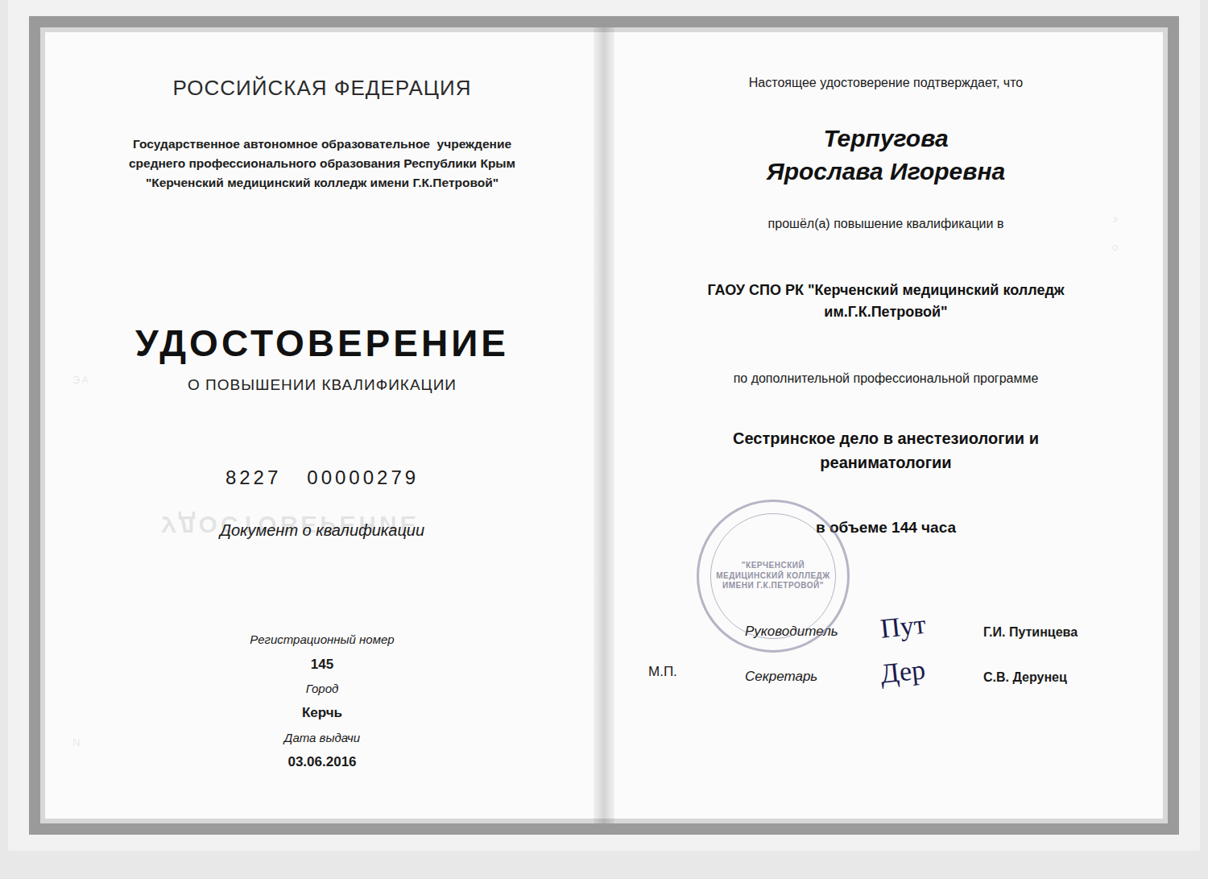РОССИЙСКАЯ ФЕДЕРАЦИЯ
Государственное автономное образовательное учреждение
среднего профессионального образования Республики Крым
"Керченский медицинский колледж имени Г.К.Петровой"
УДОСТОВЕРЕНИЕ
О ПОВЫШЕНИИ КВАЛИФИКАЦИИ
8227 00000279
Документ о квалификации
Регистрационный номер
145
Город
Керчь
Дата выдачи
03.06.2016
ЭА N УДОСТОВЕРЕНИЕ
Настоящее удостоверение подтверждает, что
Терпугова
Ярослава Игоревна
прошёл(а) повышение квалификации в
ГАОУ СПО РК "Керченский медицинский колледж
им.Г.К.Петровой"
по дополнительной профессиональной программе
Сестринское дело в анестезиологии и
реаниматологии
в объеме 144 часа
М.П.
"КЕРЧЕНСКИЙ
МЕДИЦИНСКИЙ КОЛЛЕДЖ
ИМЕНИ Г.К.ПЕТРОВОЙ"
Руководитель Пут Г.И. Путинцева
Секретарь Дер С.В. Дерунец
э о